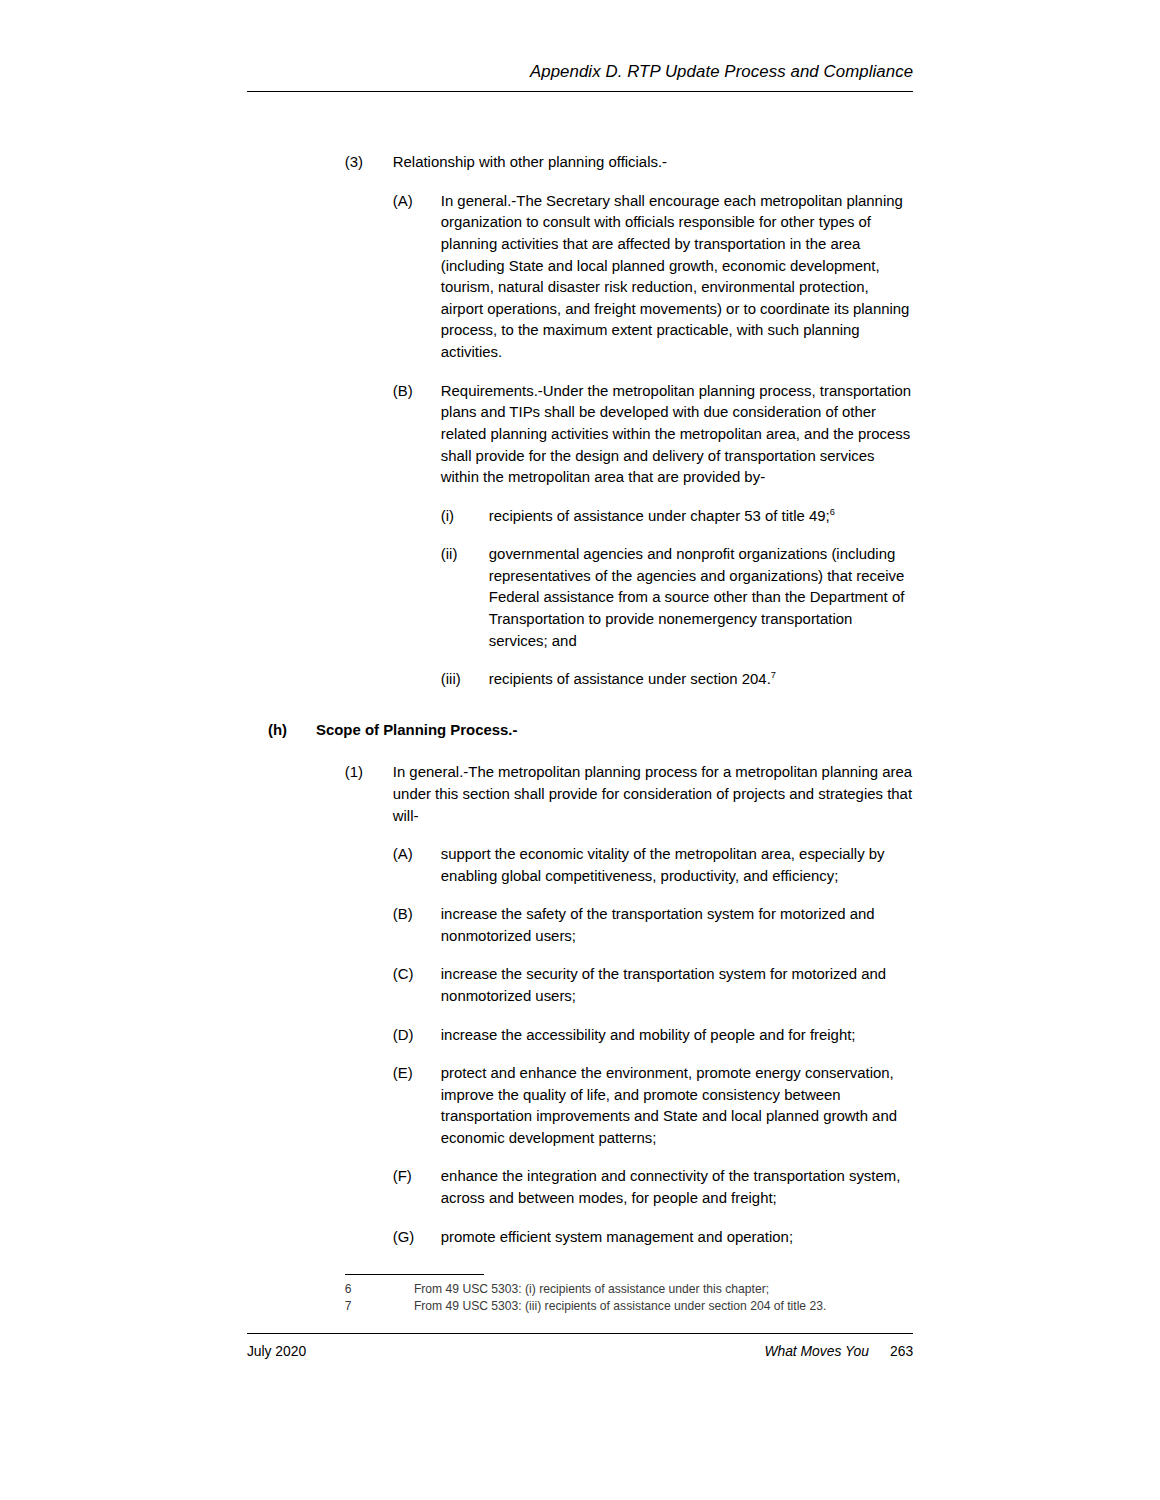Appendix D. RTP Update Process and Compliance
(3)
Relationship with other planning officials.-
(A)
In general.-The Secretary shall encourage each metropolitan planning organization to consult with officials responsible for other types of planning activities that are affected by transportation in the area (including State and local planned growth, economic development, tourism, natural disaster risk reduction, environmental protection, airport operations, and freight movements) or to coordinate its planning process, to the maximum extent practicable, with such planning activities.
(B)
Requirements.-Under the metropolitan planning process, transportation plans and TIPs shall be developed with due consideration of other related planning activities within the metropolitan area, and the process shall provide for the design and delivery of transportation services within the metropolitan area that are provided by-
(i)
recipients of assistance under chapter 53 of title 49;6
(ii)
governmental agencies and nonprofit organizations (including representatives of the agencies and organizations) that receive Federal assistance from a source other than the Department of Transportation to provide nonemergency transportation services; and
(iii)
recipients of assistance under section 204.7
(h)
Scope of Planning Process.-
(1)
In general.-The metropolitan planning process for a metropolitan planning area under this section shall provide for consideration of projects and strategies that will-
(A)
support the economic vitality of the metropolitan area, especially by enabling global competitiveness, productivity, and efficiency;
(B)
increase the safety of the transportation system for motorized and nonmotorized users;
(C)
increase the security of the transportation system for motorized and nonmotorized users;
(D)
increase the accessibility and mobility of people and for freight;
(E)
protect and enhance the environment, promote energy conservation, improve the quality of life, and promote consistency between transportation improvements and State and local planned growth and economic development patterns;
(F)
enhance the integration and connectivity of the transportation system, across and between modes, for people and freight;
(G)
promote efficient system management and operation;
6
From 49 USC 5303: (i) recipients of assistance under this chapter;
7
From 49 USC 5303: (iii) recipients of assistance under section 204 of title 23.
July 2020
What Moves You 263